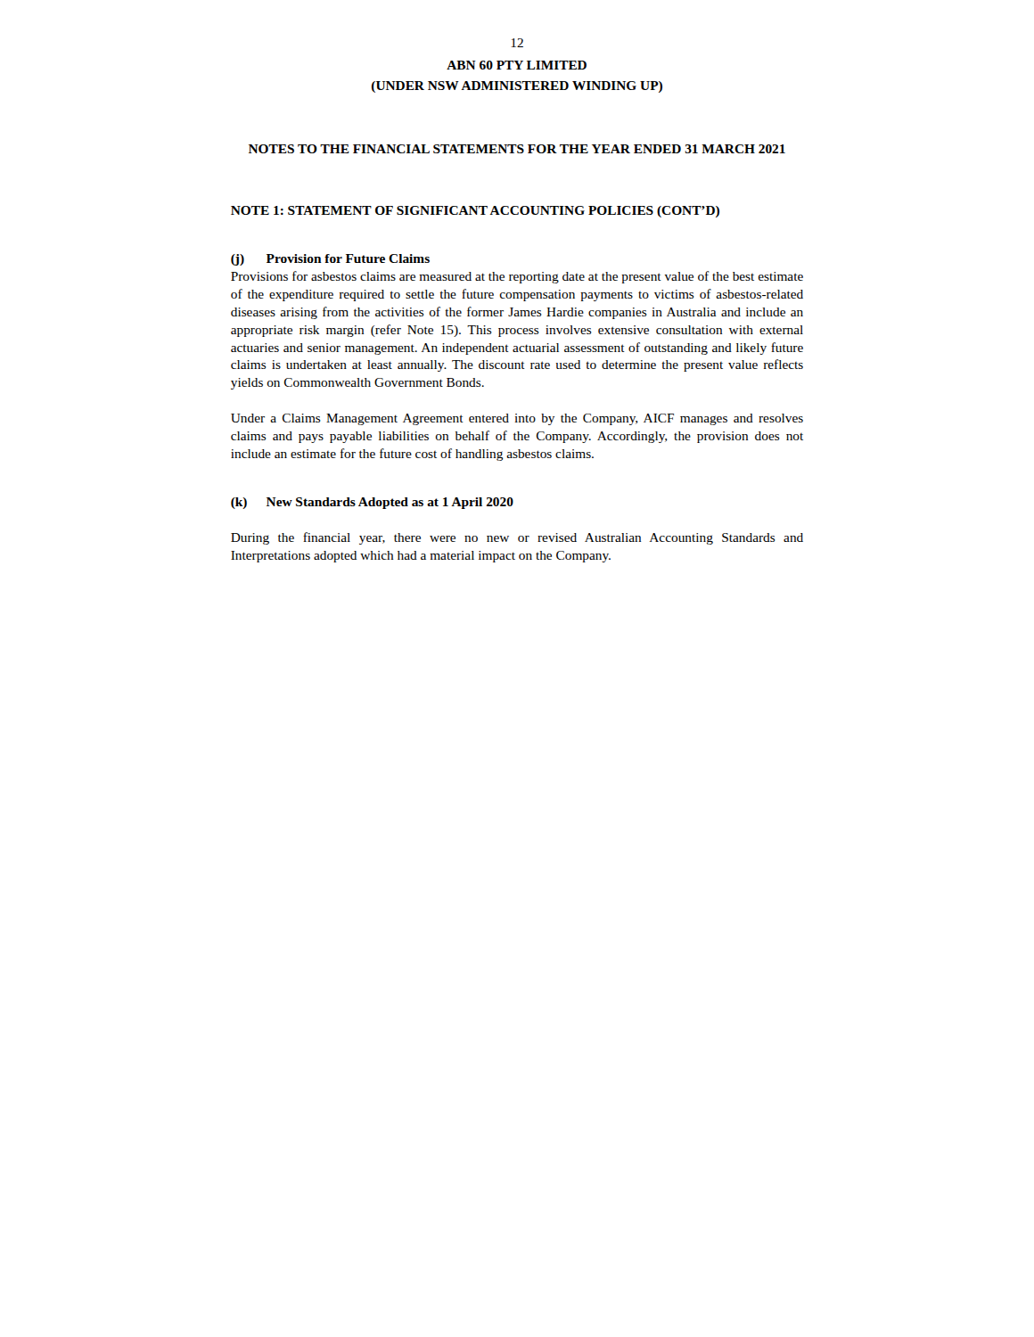12
ABN 60 PTY LIMITED
(UNDER NSW ADMINISTERED WINDING UP)
NOTES TO THE FINANCIAL STATEMENTS FOR THE YEAR ENDED 31 MARCH 2021
NOTE 1: STATEMENT OF SIGNIFICANT ACCOUNTING POLICIES (CONT’D)
(j) Provision for Future Claims
Provisions for asbestos claims are measured at the reporting date at the present value of the best estimate of the expenditure required to settle the future compensation payments to victims of asbestos-related diseases arising from the activities of the former James Hardie companies in Australia and include an appropriate risk margin (refer Note 15). This process involves extensive consultation with external actuaries and senior management. An independent actuarial assessment of outstanding and likely future claims is undertaken at least annually. The discount rate used to determine the present value reflects yields on Commonwealth Government Bonds.
Under a Claims Management Agreement entered into by the Company, AICF manages and resolves claims and pays payable liabilities on behalf of the Company. Accordingly, the provision does not include an estimate for the future cost of handling asbestos claims.
(k) New Standards Adopted as at 1 April 2020
During the financial year, there were no new or revised Australian Accounting Standards and Interpretations adopted which had a material impact on the Company.